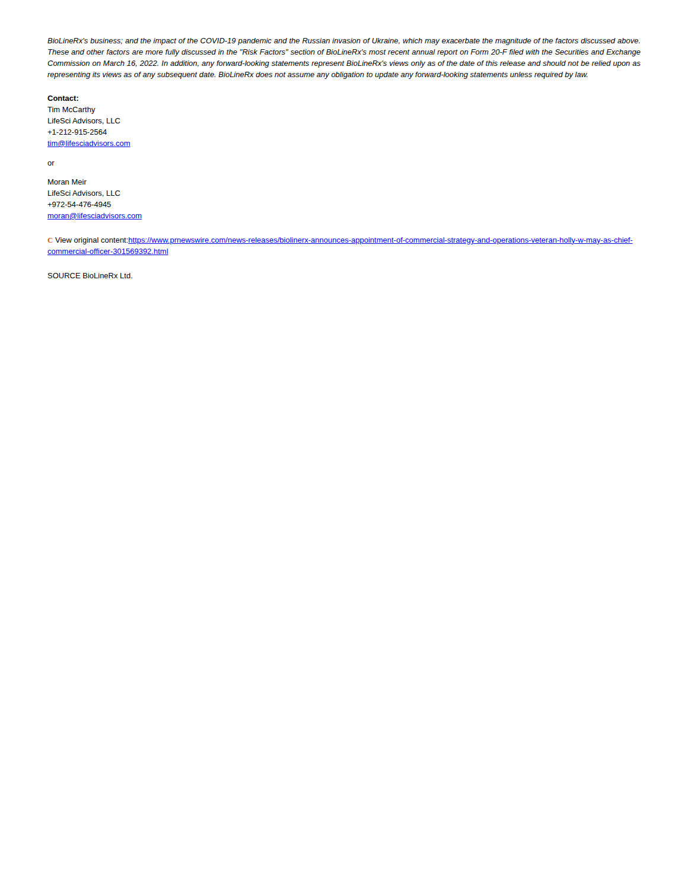BioLineRx's business; and the impact of the COVID-19 pandemic and the Russian invasion of Ukraine, which may exacerbate the magnitude of the factors discussed above. These and other factors are more fully discussed in the "Risk Factors" section of BioLineRx's most recent annual report on Form 20-F filed with the Securities and Exchange Commission on March 16, 2022. In addition, any forward-looking statements represent BioLineRx's views only as of the date of this release and should not be relied upon as representing its views as of any subsequent date. BioLineRx does not assume any obligation to update any forward-looking statements unless required by law.
Contact:
Tim McCarthy
LifeSci Advisors, LLC
+1-212-915-2564
tim@lifesciadvisors.com
or
Moran Meir
LifeSci Advisors, LLC
+972-54-476-4945
moran@lifesciadvisors.com
C View original content:https://www.prnewswire.com/news-releases/biolinerx-announces-appointment-of-commercial-strategy-and-operations-veteran-holly-w-may-as-chief-commercial-officer-301569392.html
SOURCE BioLineRx Ltd.